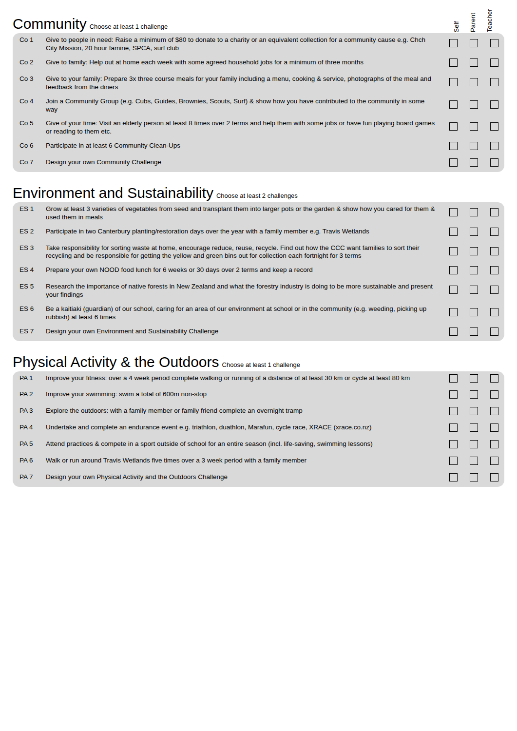Community
Choose at least 1 challenge
Self Parent Teacher
| Co 1 | Give to people in need: Raise a minimum of $80 to donate to a charity or an equivalent collection for a community cause e.g. Chch City Mission, 20 hour famine, SPCA, surf club | | | |
| Co 2 | Give to family: Help out at home each week with some agreed household jobs for a minimum of three months | | | |
| Co 3 | Give to your family: Prepare 3x three course meals for your family including a menu, cooking & service, photographs of the meal and feedback from the diners | | | |
| Co 4 | Join a Community Group (e.g. Cubs, Guides, Brownies, Scouts, Surf) & show how you have contributed to the community in some way | | | |
| Co 5 | Give of your time: Visit an elderly person at least 8 times over 2 terms and help them with some jobs or have fun playing board games or reading to them etc. | | | |
| Co 6 | Participate in at least 6 Community Clean-Ups | | | |
| Co 7 | Design your own Community Challenge | | | |
Environment and Sustainability
Choose at least 2 challenges
| ES 1 | Grow at least 3 varieties of vegetables from seed and transplant them into larger pots or the garden & show how you cared for them & used them in meals | | | |
| ES 2 | Participate in two Canterbury planting/restoration days over the year with a family member e.g. Travis Wetlands | | | |
| ES 3 | Take responsibility for sorting waste at home, encourage reduce, reuse, recycle. Find out how the CCC want families to sort their recycling and be responsible for getting the yellow and green bins out for collection each fortnight for 3 terms | | | |
| ES 4 | Prepare your own NOOD food lunch for 6 weeks or 30 days over 2 terms and keep a record | | | |
| ES 5 | Research the importance of native forests in New Zealand and what the forestry industry is doing to be more sustainable and present your findings | | | |
| ES 6 | Be a kaitiaki (guardian) of our school, caring for an area of our environment at school or in the community (e.g. weeding, picking up rubbish) at least 6 times | | | |
| ES 7 | Design your own Environment and Sustainability Challenge | | | |
Physical Activity & the Outdoors
Choose at least 1 challenge
| PA 1 | Improve your fitness: over a 4 week period complete walking or running of a distance of at least 30 km or cycle at least 80 km | | | |
| PA 2 | Improve your swimming: swim a total of 600m non-stop | | | |
| PA 3 | Explore the outdoors: with a family member or family friend complete an overnight tramp | | | |
| PA 4 | Undertake and complete an endurance event e.g. triathlon, duathlon, Marafun, cycle race, XRACE (xrace.co.nz) | | | |
| PA 5 | Attend practices & compete in a sport outside of school for an entire season (incl. life-saving, swimming lessons) | | | |
| PA 6 | Walk or run around Travis Wetlands five times over a 3 week period with a family member | | | |
| PA 7 | Design your own Physical Activity and the Outdoors Challenge | | | |